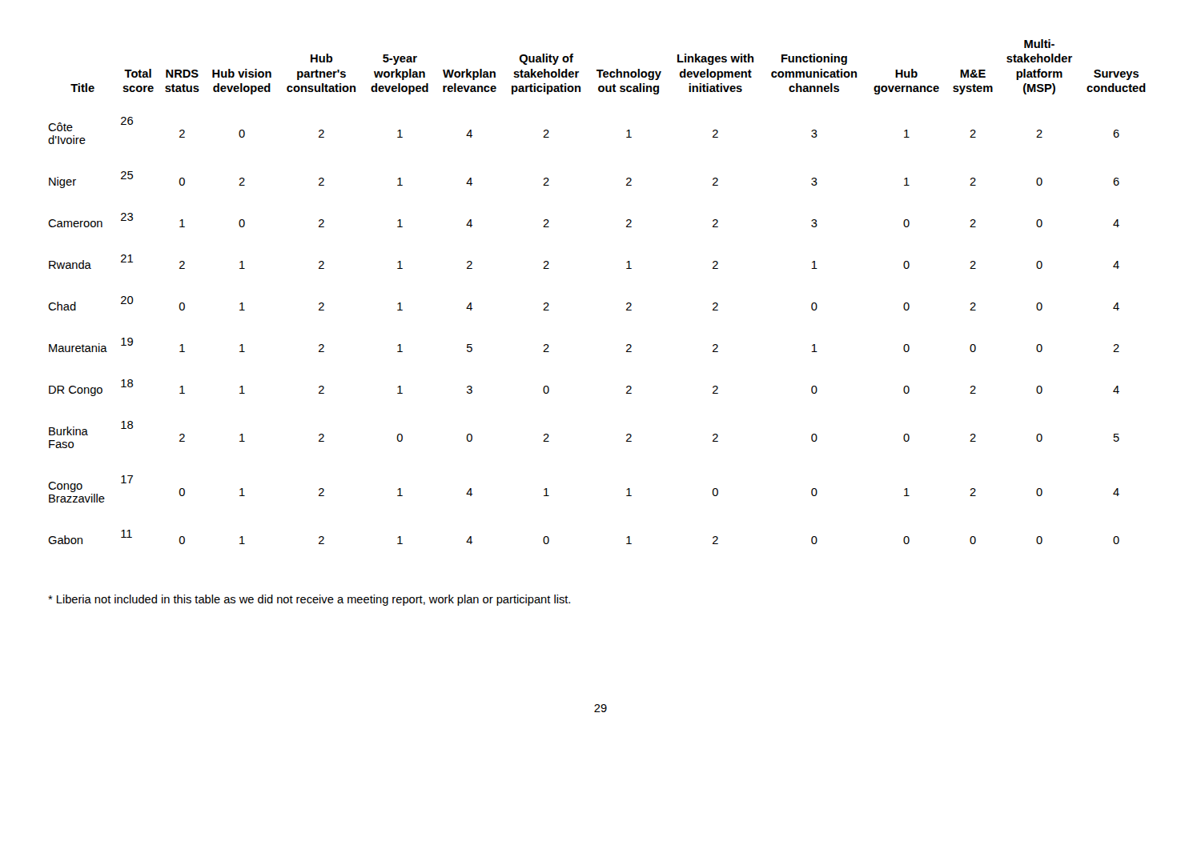| Title | Total score | NRDS status | Hub vision developed | Hub partner's consultation | 5-year workplan developed | Workplan relevance | Quality of stakeholder participation | Technology out scaling | Linkages with development initiatives | Functioning communication channels | Hub governance | M&E system | Multi- stakeholder platform (MSP) | Surveys conducted |
| --- | --- | --- | --- | --- | --- | --- | --- | --- | --- | --- | --- | --- | --- | --- |
| Côte d'Ivoire | 26 | 2 | 0 | 2 | 1 | 4 | 2 | 1 | 2 | 3 | 1 | 2 | 2 | 6 |
| Niger | 25 | 0 | 2 | 2 | 1 | 4 | 2 | 2 | 2 | 3 | 1 | 2 | 0 | 6 |
| Cameroon | 23 | 1 | 0 | 2 | 1 | 4 | 2 | 2 | 2 | 3 | 0 | 2 | 0 | 4 |
| Rwanda | 21 | 2 | 1 | 2 | 1 | 2 | 2 | 1 | 2 | 1 | 0 | 2 | 0 | 4 |
| Chad | 20 | 0 | 1 | 2 | 1 | 4 | 2 | 2 | 2 | 0 | 0 | 2 | 0 | 4 |
| Mauretania | 19 | 1 | 1 | 2 | 1 | 5 | 2 | 2 | 2 | 1 | 0 | 0 | 0 | 2 |
| DR Congo | 18 | 1 | 1 | 2 | 1 | 3 | 0 | 2 | 2 | 0 | 0 | 2 | 0 | 4 |
| Burkina Faso | 18 | 2 | 1 | 2 | 0 | 0 | 2 | 2 | 2 | 0 | 0 | 2 | 0 | 5 |
| Congo Brazzaville | 17 | 0 | 1 | 2 | 1 | 4 | 1 | 1 | 0 | 0 | 1 | 2 | 0 | 4 |
| Gabon | 11 | 0 | 1 | 2 | 1 | 4 | 0 | 1 | 2 | 0 | 0 | 0 | 0 | 0 |
* Liberia not included in this table as we did not receive a meeting report, work plan or participant list.
29